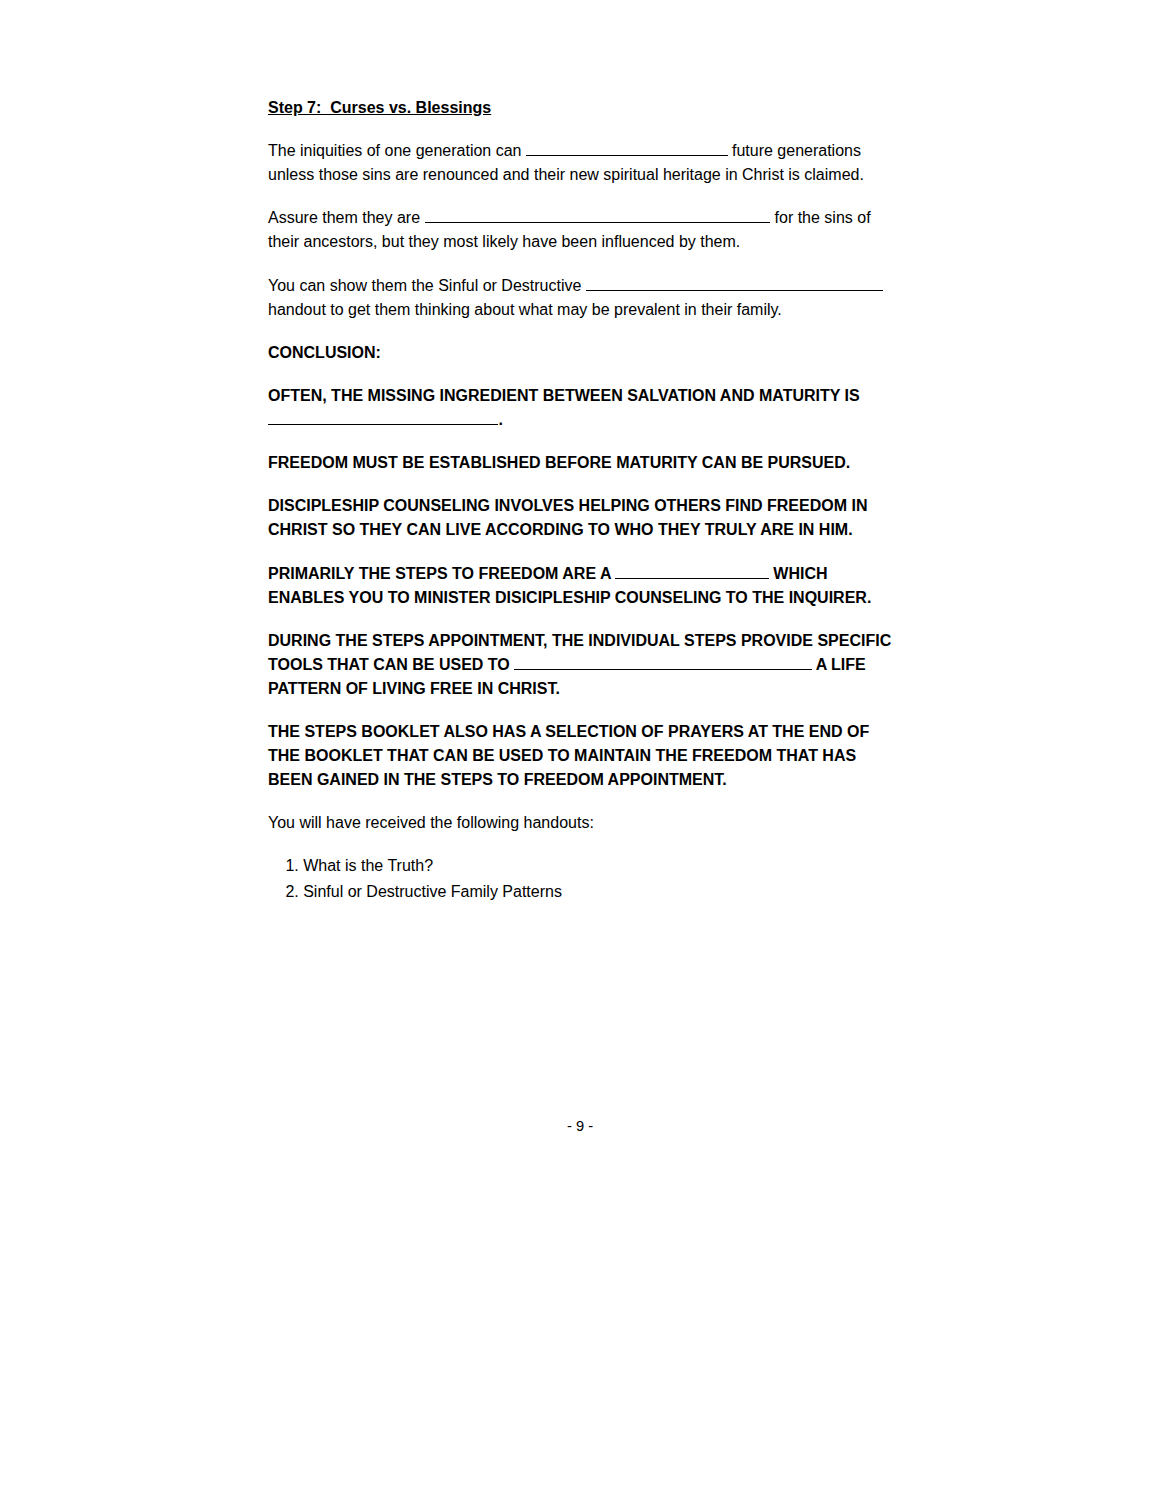Step 7: Curses vs. Blessings
The iniquities of one generation can future generations unless those sins are renounced and their new spiritual heritage in Christ is claimed.
Assure them they are for the sins of their ancestors, but they most likely have been influenced by them.
You can show them the Sinful or Destructive handout to get them thinking about what may be prevalent in their family.
CONCLUSION:
OFTEN, THE MISSING INGREDIENT BETWEEN SALVATION AND MATURITY IS .
FREEDOM MUST BE ESTABLISHED BEFORE MATURITY CAN BE PURSUED.
DISCIPLESHIP COUNSELING INVOLVES HELPING OTHERS FIND FREEDOM IN CHRIST SO THEY CAN LIVE ACCORDING TO WHO THEY TRULY ARE IN HIM.
PRIMARILY THE STEPS TO FREEDOM ARE A WHICH ENABLES YOU TO MINISTER DISICIPLESHIP COUNSELING TO THE INQUIRER.
DURING THE STEPS APPOINTMENT, THE INDIVIDUAL STEPS PROVIDE SPECIFIC TOOLS THAT CAN BE USED TO A LIFE PATTERN OF LIVING FREE IN CHRIST.
THE STEPS BOOKLET ALSO HAS A SELECTION OF PRAYERS AT THE END OF THE BOOKLET THAT CAN BE USED TO MAINTAIN THE FREEDOM THAT HAS BEEN GAINED IN THE STEPS TO FREEDOM APPOINTMENT.
You will have received the following handouts:
What is the Truth?
Sinful or Destructive Family Patterns
- 9 -